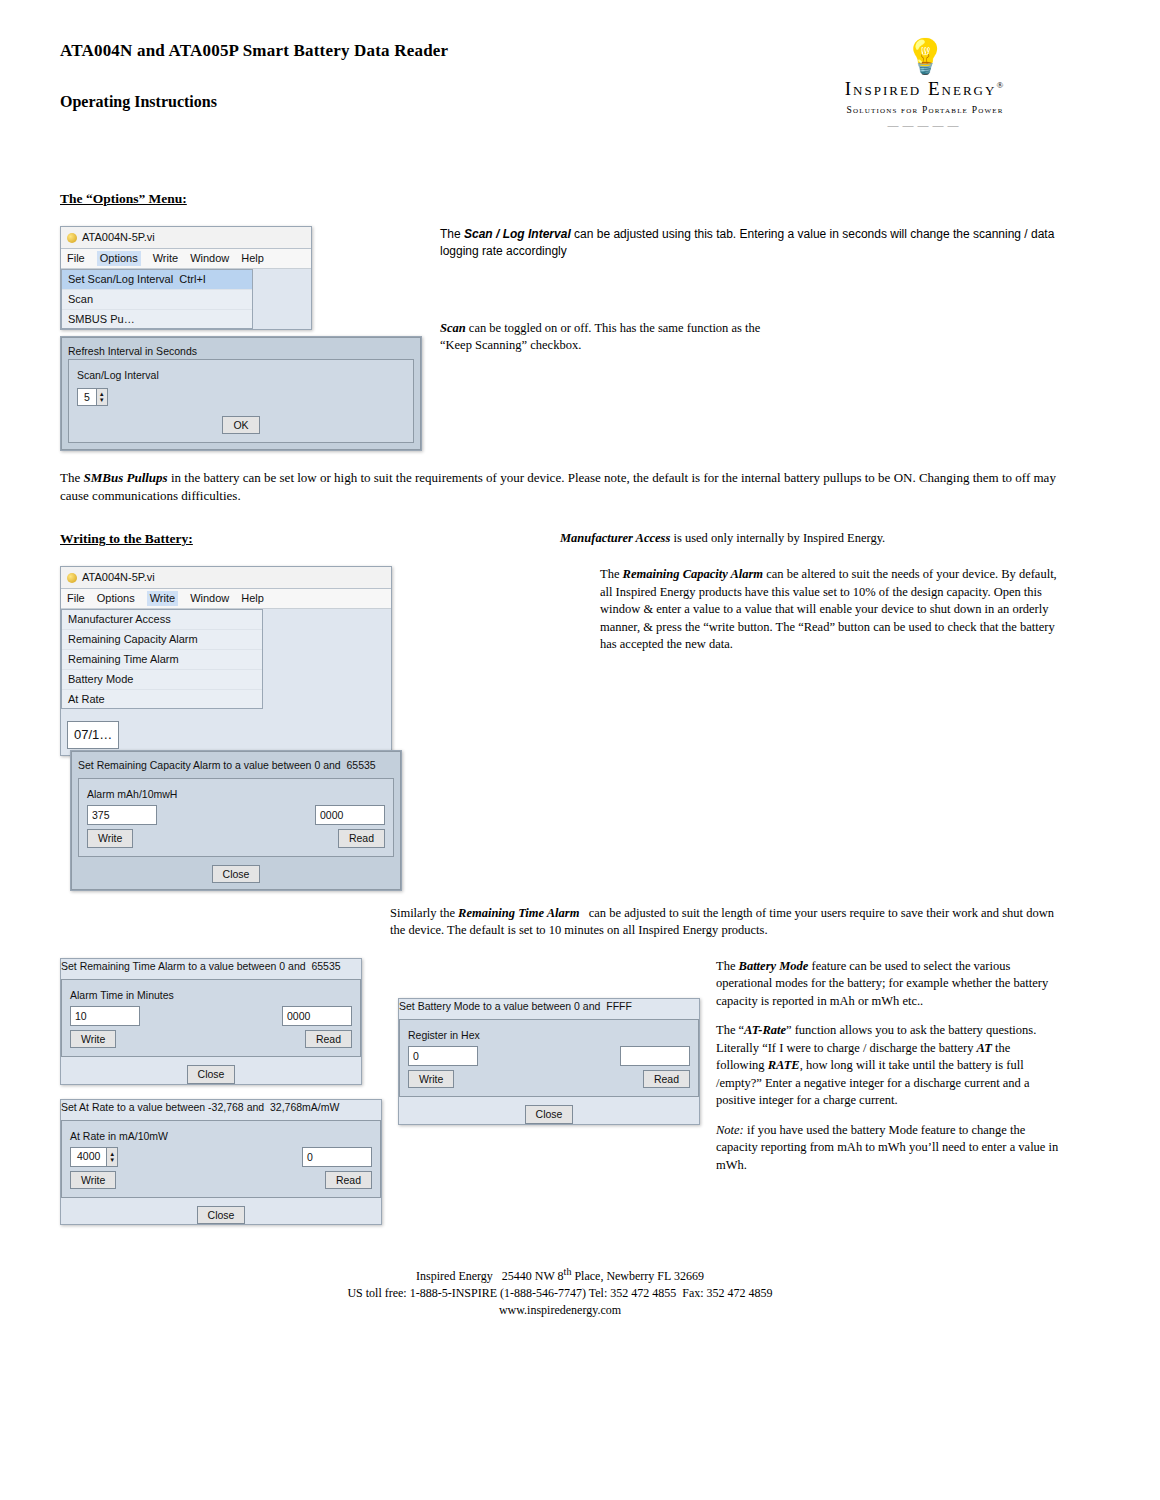ATA004N and ATA005P Smart Battery Data Reader
Operating Instructions
💡
Inspired Energy®
Solutions for Portable Power
—————
The “Options” Menu:
ATA004N-5P.vi
File Options Write Window Help
Set Scan/Log Interval Ctrl+I
Scan
SMBUS Pu…
Refresh Interval in Seconds
Scan/Log Interval
5 ▲▼
OK
The Scan / Log Interval can be adjusted using this tab. Entering a value in seconds will change the scanning / data logging rate accordingly
Scan can be toggled on or off. This has the same function as the “Keep Scanning” checkbox.
The SMBus Pullups in the battery can be set low or high to suit the requirements of your device. Please note, the default is for the internal battery pullups to be ON. Changing them to off may cause communications difficulties.
Writing to the Battery:
Manufacturer Access is used only internally by Inspired Energy.
ATA004N-5P.vi
File Options Write Window Help
Manufacturer Access
Remaining Capacity Alarm
Remaining Time Alarm
Battery Mode
At Rate
07/1…
Set Remaining Capacity Alarm to a value between 0 and 65535
Alarm mAh/10mwH
375 0000
Write Read
Close
The Remaining Capacity Alarm can be altered to suit the needs of your device. By default, all Inspired Energy products have this value set to 10% of the design capacity. Open this window & enter a value to a value that will enable your device to shut down in an orderly manner, & press the “write button. The “Read” button can be used to check that the battery has accepted the new data.
Similarly the Remaining Time Alarm can be adjusted to suit the length of time your users require to save their work and shut down the device. The default is set to 10 minutes on all Inspired Energy products.
Set Remaining Time Alarm to a value between 0 and 65535
Alarm Time in Minutes
10 0000
Write Read
Close
Set At Rate to a value between -32,768 and 32,768mA/mW
At Rate in mA/10mW
4000 ▲▼ 0
Write Read
Close
Set Battery Mode to a value between 0 and FFFF
Register in Hex
0
Write Read
Close
The Battery Mode feature can be used to select the various operational modes for the battery; for example whether the battery capacity is reported in mAh or mWh etc..
The “AT-Rate” function allows you to ask the battery questions. Literally “If I were to charge / discharge the battery AT the following RATE, how long will it take until the battery is full /empty?” Enter a negative integer for a discharge current and a positive integer for a charge current.
Note: if you have used the battery Mode feature to change the capacity reporting from mAh to mWh you’ll need to enter a value in mWh.
Inspired Energy 25440 NW 8th Place, Newberry FL 32669
US toll free: 1-888-5-INSPIRE (1-888-546-7747) Tel: 352 472 4855 Fax: 352 472 4859
www.inspiredenergy.com